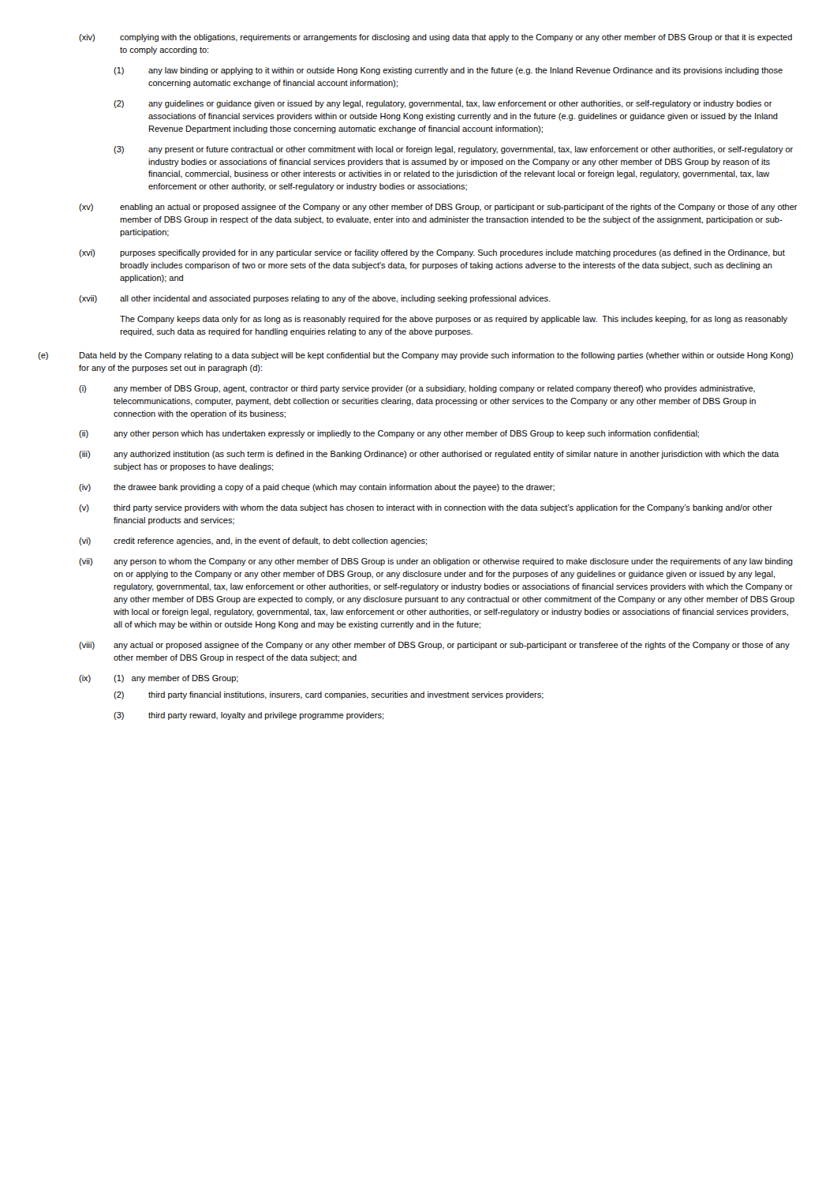(xiv)
complying with the obligations, requirements or arrangements for disclosing and using data that apply to the Company or any other member of DBS Group or that it is expected to comply according to:
(1)
any law binding or applying to it within or outside Hong Kong existing currently and in the future (e.g. the Inland Revenue Ordinance and its provisions including those concerning automatic exchange of financial account information);
(2)
any guidelines or guidance given or issued by any legal, regulatory, governmental, tax, law enforcement or other authorities, or self-regulatory or industry bodies or associations of financial services providers within or outside Hong Kong existing currently and in the future (e.g. guidelines or guidance given or issued by the Inland Revenue Department including those concerning automatic exchange of financial account information);
(3)
any present or future contractual or other commitment with local or foreign legal, regulatory, governmental, tax, law enforcement or other authorities, or self-regulatory or industry bodies or associations of financial services providers that is assumed by or imposed on the Company or any other member of DBS Group by reason of its financial, commercial, business or other interests or activities in or related to the jurisdiction of the relevant local or foreign legal, regulatory, governmental, tax, law enforcement or other authority, or self-regulatory or industry bodies or associations;
(xv)
enabling an actual or proposed assignee of the Company or any other member of DBS Group, or participant or sub-participant of the rights of the Company or those of any other member of DBS Group in respect of the data subject, to evaluate, enter into and administer the transaction intended to be the subject of the assignment, participation or sub-participation;
(xvi)
purposes specifically provided for in any particular service or facility offered by the Company. Such procedures include matching procedures (as defined in the Ordinance, but broadly includes comparison of two or more sets of the data subject's data, for purposes of taking actions adverse to the interests of the data subject, such as declining an application); and
(xvii)
all other incidental and associated purposes relating to any of the above, including seeking professional advices.
The Company keeps data only for as long as is reasonably required for the above purposes or as required by applicable law. This includes keeping, for as long as reasonably required, such data as required for handling enquiries relating to any of the above purposes.
(e)
Data held by the Company relating to a data subject will be kept confidential but the Company may provide such information to the following parties (whether within or outside Hong Kong) for any of the purposes set out in paragraph (d):
(i)
any member of DBS Group, agent, contractor or third party service provider (or a subsidiary, holding company or related company thereof) who provides administrative, telecommunications, computer, payment, debt collection or securities clearing, data processing or other services to the Company or any other member of DBS Group in connection with the operation of its business;
(ii)
any other person which has undertaken expressly or impliedly to the Company or any other member of DBS Group to keep such information confidential;
(iii)
any authorized institution (as such term is defined in the Banking Ordinance) or other authorised or regulated entity of similar nature in another jurisdiction with which the data subject has or proposes to have dealings;
(iv)
the drawee bank providing a copy of a paid cheque (which may contain information about the payee) to the drawer;
(v)
third party service providers with whom the data subject has chosen to interact with in connection with the data subject’s application for the Company’s banking and/or other financial products and services;
(vi)
credit reference agencies, and, in the event of default, to debt collection agencies;
(vii)
any person to whom the Company or any other member of DBS Group is under an obligation or otherwise required to make disclosure under the requirements of any law binding on or applying to the Company or any other member of DBS Group, or any disclosure under and for the purposes of any guidelines or guidance given or issued by any legal, regulatory, governmental, tax, law enforcement or other authorities, or self-regulatory or industry bodies or associations of financial services providers with which the Company or any other member of DBS Group are expected to comply, or any disclosure pursuant to any contractual or other commitment of the Company or any other member of DBS Group with local or foreign legal, regulatory, governmental, tax, law enforcement or other authorities, or self-regulatory or industry bodies or associations of financial services providers, all of which may be within or outside Hong Kong and may be existing currently and in the future;
(viii)
any actual or proposed assignee of the Company or any other member of DBS Group, or participant or sub-participant or transferee of the rights of the Company or those of any other member of DBS Group in respect of the data subject; and
(ix)
(1) any member of DBS Group;
(2)
third party financial institutions, insurers, card companies, securities and investment services providers;
(3)
third party reward, loyalty and privilege programme providers;